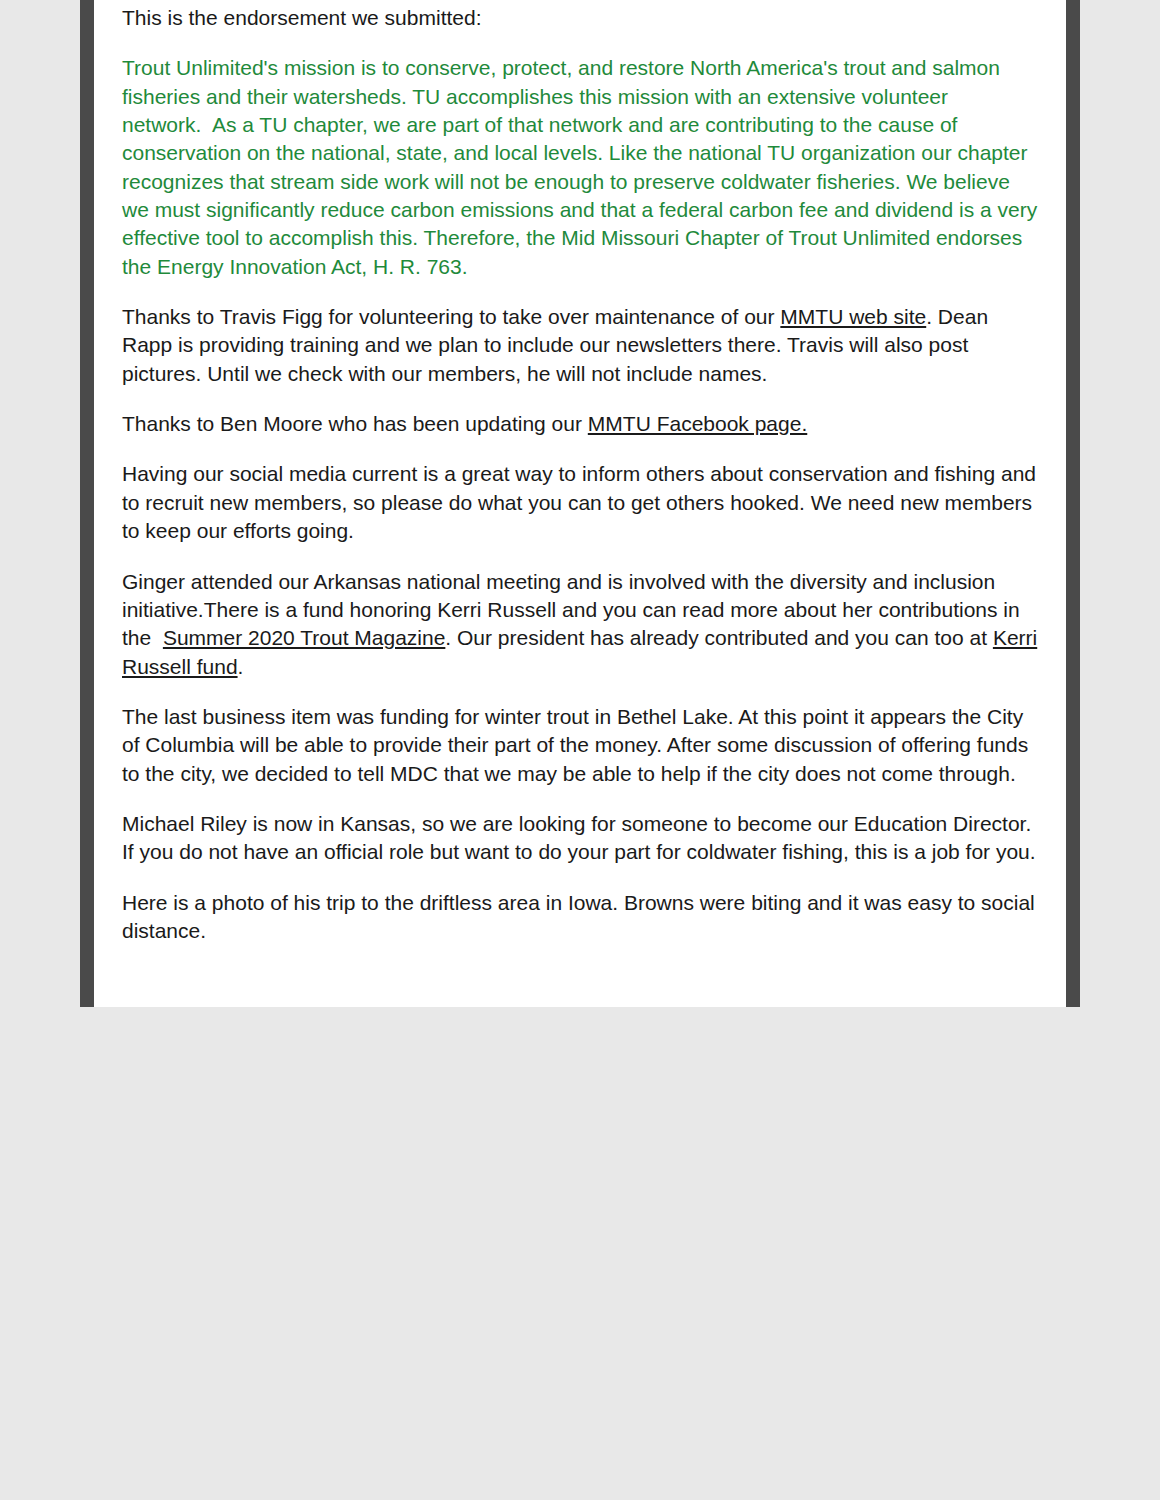This is the endorsement we submitted:
Trout Unlimited's mission is to conserve, protect, and restore North America's trout and salmon fisheries and their watersheds. TU accomplishes this mission with an extensive volunteer network. As a TU chapter, we are part of that network and are contributing to the cause of conservation on the national, state, and local levels. Like the national TU organization our chapter recognizes that stream side work will not be enough to preserve coldwater fisheries. We believe we must significantly reduce carbon emissions and that a federal carbon fee and dividend is a very effective tool to accomplish this. Therefore, the Mid Missouri Chapter of Trout Unlimited endorses the Energy Innovation Act, H. R. 763.
Thanks to Travis Figg for volunteering to take over maintenance of our MMTU web site. Dean Rapp is providing training and we plan to include our newsletters there. Travis will also post pictures. Until we check with our members, he will not include names.
Thanks to Ben Moore who has been updating our MMTU Facebook page.
Having our social media current is a great way to inform others about conservation and fishing and to recruit new members, so please do what you can to get others hooked. We need new members to keep our efforts going.
Ginger attended our Arkansas national meeting and is involved with the diversity and inclusion initiative.There is a fund honoring Kerri Russell and you can read more about her contributions in the Summer 2020 Trout Magazine. Our president has already contributed and you can too at Kerri Russell fund.
The last business item was funding for winter trout in Bethel Lake. At this point it appears the City of Columbia will be able to provide their part of the money. After some discussion of offering funds to the city, we decided to tell MDC that we may be able to help if the city does not come through.
Michael Riley is now in Kansas, so we are looking for someone to become our Education Director. If you do not have an official role but want to do your part for coldwater fishing, this is a job for you.
Here is a photo of his trip to the driftless area in Iowa. Browns were biting and it was easy to social distance.